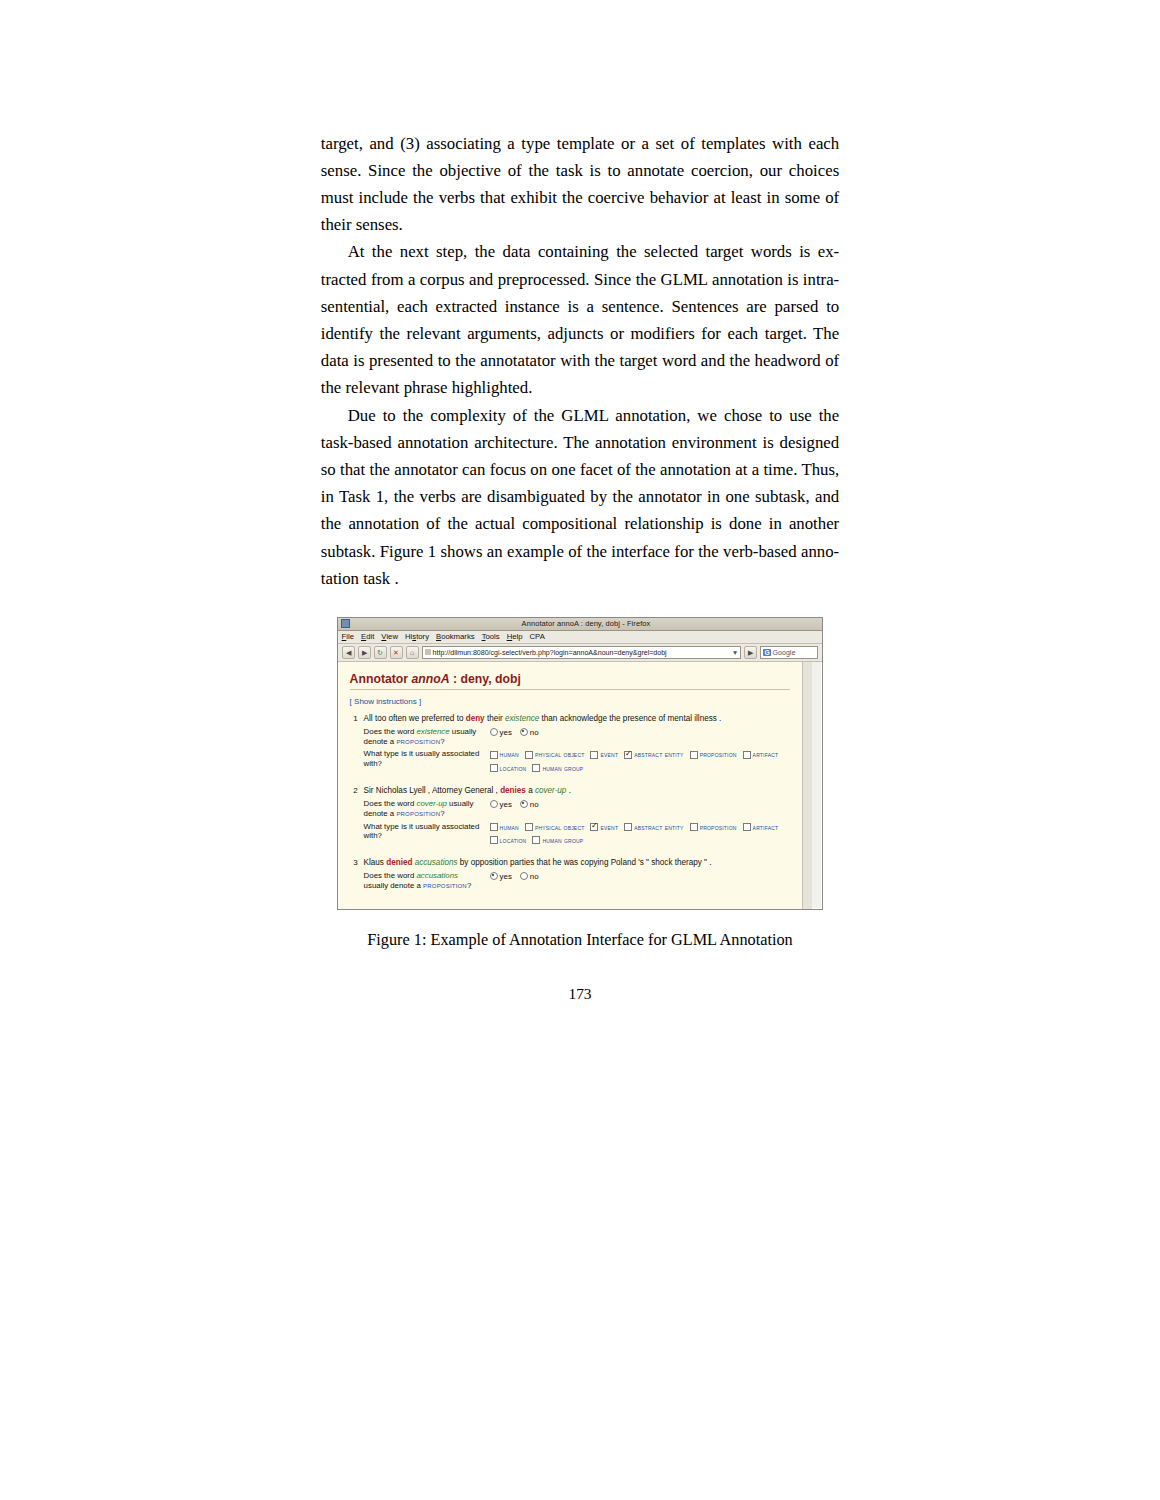target, and (3) associating a type template or a set of templates with each sense. Since the objective of the task is to annotate coercion, our choices must include the verbs that exhibit the coercive behavior at least in some of their senses.
At the next step, the data containing the selected target words is extracted from a corpus and preprocessed. Since the GLML annotation is intra-sentential, each extracted instance is a sentence. Sentences are parsed to identify the relevant arguments, adjuncts or modifiers for each target. The data is presented to the annotatator with the target word and the headword of the relevant phrase highlighted.
Due to the complexity of the GLML annotation, we chose to use the task-based annotation architecture. The annotation environment is designed so that the annotator can focus on one facet of the annotation at a time. Thus, in Task 1, the verbs are disambiguated by the annotator in one subtask, and the annotation of the actual compositional relationship is done in another subtask. Figure 1 shows an example of the interface for the verb-based annotation task .
Annotator annoA : deny, dobj - Firefox
File Edit View History Bookmarks Tools Help CPA
◀ ▶ ↻ ✕ ⌂ http://dilmun:8080/cgi-select/verb.php?login=annoA&noun=deny&grel=dobj ▼ ▶ GGoogle
Annotator annoA : deny, dobj
[ Show instructions ]
1
All too often we preferred to deny their existence than acknowledge the presence of mental illness .
Does the word existence usually denote a proposition?
yes no
What type is it usually associated with?
human physical object event abstract entity proposition artifact location human group
2
Sir Nicholas Lyell , Attorney General , denies a cover-up .
Does the word cover-up usually denote a proposition?
yes no
What type is it usually associated with?
human physical object event abstract entity proposition artifact location human group
3
Klaus denied accusations by opposition parties that he was copying Poland 's " shock therapy " .
Does the word accusations usually denote a proposition?
yes no
Figure 1: Example of Annotation Interface for GLML Annotation
173